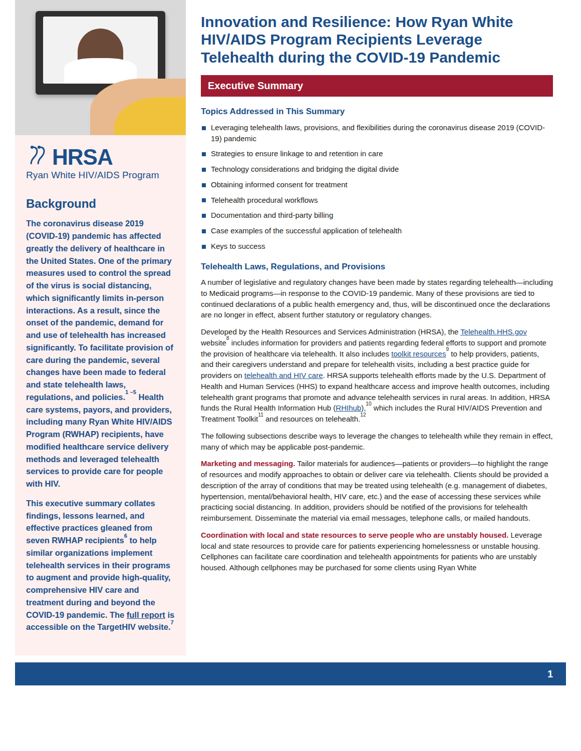HRSA
Ryan White HIV/AIDS Program
Background
The coronavirus disease 2019 (COVID-19) pandemic has affected greatly the delivery of healthcare in the United States. One of the primary measures used to control the spread of the virus is social distancing, which significantly limits in-person interactions. As a result, since the onset of the pandemic, demand for and use of telehealth has increased significantly. To facilitate provision of care during the pandemic, several changes have been made to federal and state telehealth laws, regulations, and policies.1 –5 Health care systems, payors, and providers, including many Ryan White HIV/AIDS Program (RWHAP) recipients, have modified healthcare service delivery methods and leveraged telehealth services to provide care for people with HIV.
This executive summary collates findings, lessons learned, and effective practices gleaned from seven RWHAP recipients6 to help similar organizations implement telehealth services in their programs to augment and provide high-quality, comprehensive HIV care and treatment during and beyond the COVID-19 pandemic. The full report is accessible on the TargetHIV website.7
Innovation and Resilience: How Ryan White HIV/AIDS Program Recipients Leverage Telehealth during the COVID-19 Pandemic
Executive Summary
Topics Addressed in This Summary
Leveraging telehealth laws, provisions, and flexibilities during the coronavirus disease 2019 (COVID-19) pandemic
Strategies to ensure linkage to and retention in care
Technology considerations and bridging the digital divide
Obtaining informed consent for treatment
Telehealth procedural workflows
Documentation and third-party billing
Case examples of the successful application of telehealth
Keys to success
Telehealth Laws, Regulations, and Provisions
A number of legislative and regulatory changes have been made by states regarding telehealth—including to Medicaid programs—in response to the COVID-19 pandemic. Many of these provisions are tied to continued declarations of a public health emergency and, thus, will be discontinued once the declarations are no longer in effect, absent further statutory or regulatory changes.
Developed by the Health Resources and Services Administration (HRSA), the Telehealth.HHS.gov website8 includes information for providers and patients regarding federal efforts to support and promote the provision of healthcare via telehealth. It also includes toolkit resources9 to help providers, patients, and their caregivers understand and prepare for telehealth visits, including a best practice guide for providers on telehealth and HIV care. HRSA supports telehealth efforts made by the U.S. Department of Health and Human Services (HHS) to expand healthcare access and improve health outcomes, including telehealth grant programs that promote and advance telehealth services in rural areas. In addition, HRSA funds the Rural Health Information Hub (RHIhub),10 which includes the Rural HIV/AIDS Prevention and Treatment Toolkit11 and resources on telehealth.12
The following subsections describe ways to leverage the changes to telehealth while they remain in effect, many of which may be applicable post-pandemic.
Marketing and messaging. Tailor materials for audiences—patients or providers—to highlight the range of resources and modify approaches to obtain or deliver care via telehealth. Clients should be provided a description of the array of conditions that may be treated using telehealth (e.g. management of diabetes, hypertension, mental/behavioral health, HIV care, etc.) and the ease of accessing these services while practicing social distancing. In addition, providers should be notified of the provisions for telehealth reimbursement. Disseminate the material via email messages, telephone calls, or mailed handouts.
Coordination with local and state resources to serve people who are unstably housed. Leverage local and state resources to provide care for patients experiencing homelessness or unstable housing. Cellphones can facilitate care coordination and telehealth appointments for patients who are unstably housed. Although cellphones may be purchased for some clients using Ryan White
1